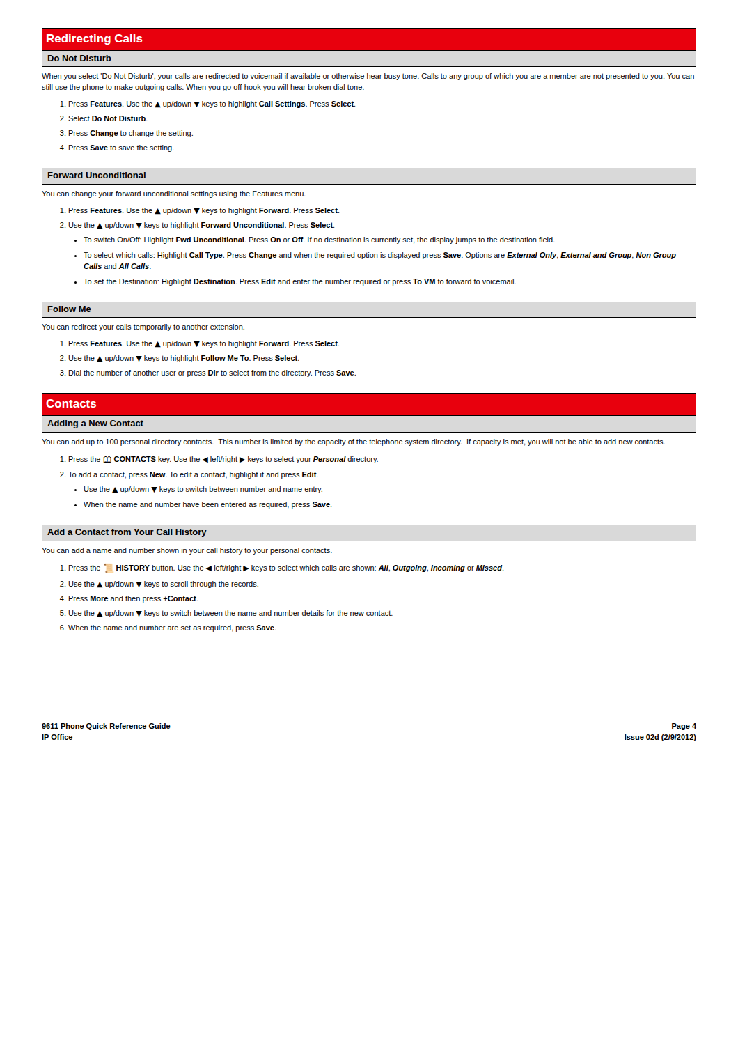Redirecting Calls
Do Not Disturb
When you select 'Do Not Disturb', your calls are redirected to voicemail if available or otherwise hear busy tone. Calls to any group of which you are a member are not presented to you. You can still use the phone to make outgoing calls. When you go off-hook you will hear broken dial tone.
Press Features. Use the ▲ up/down ▼ keys to highlight Call Settings. Press Select.
Select Do Not Disturb.
Press Change to change the setting.
Press Save to save the setting.
Forward Unconditional
You can change your forward unconditional settings using the Features menu.
Press Features. Use the ▲ up/down ▼ keys to highlight Forward. Press Select.
Use the ▲ up/down ▼ keys to highlight Forward Unconditional. Press Select.
To switch On/Off: Highlight Fwd Unconditional. Press On or Off. If no destination is currently set, the display jumps to the destination field.
To select which calls: Highlight Call Type. Press Change and when the required option is displayed press Save. Options are External Only, External and Group, Non Group Calls and All Calls.
To set the Destination: Highlight Destination. Press Edit and enter the number required or press To VM to forward to voicemail.
Follow Me
You can redirect your calls temporarily to another extension.
Press Features. Use the ▲ up/down ▼ keys to highlight Forward. Press Select.
Use the ▲ up/down ▼ keys to highlight Follow Me To. Press Select.
Dial the number of another user or press Dir to select from the directory. Press Save.
Contacts
Adding a New Contact
You can add up to 100 personal directory contacts. This number is limited by the capacity of the telephone system directory. If capacity is met, you will not be able to add new contacts.
Press the 🕮 CONTACTS key. Use the ◀ left/right ▶ keys to select your Personal directory.
To add a contact, press New. To edit a contact, highlight it and press Edit.
Use the ▲ up/down ▼ keys to switch between number and name entry.
When the name and number have been entered as required, press Save.
Add a Contact from Your Call History
You can add a name and number shown in your call history to your personal contacts.
Press the 📜 HISTORY button. Use the ◀ left/right ▶ keys to select which calls are shown: All, Outgoing, Incoming or Missed.
Use the ▲ up/down ▼ keys to scroll through the records.
Press More and then press +Contact.
Use the ▲ up/down ▼ keys to switch between the name and number details for the new contact.
When the name and number are set as required, press Save.
| 9611 Phone Quick Reference Guide | Page 4 |
| IP Office | Issue 02d (2/9/2012) |